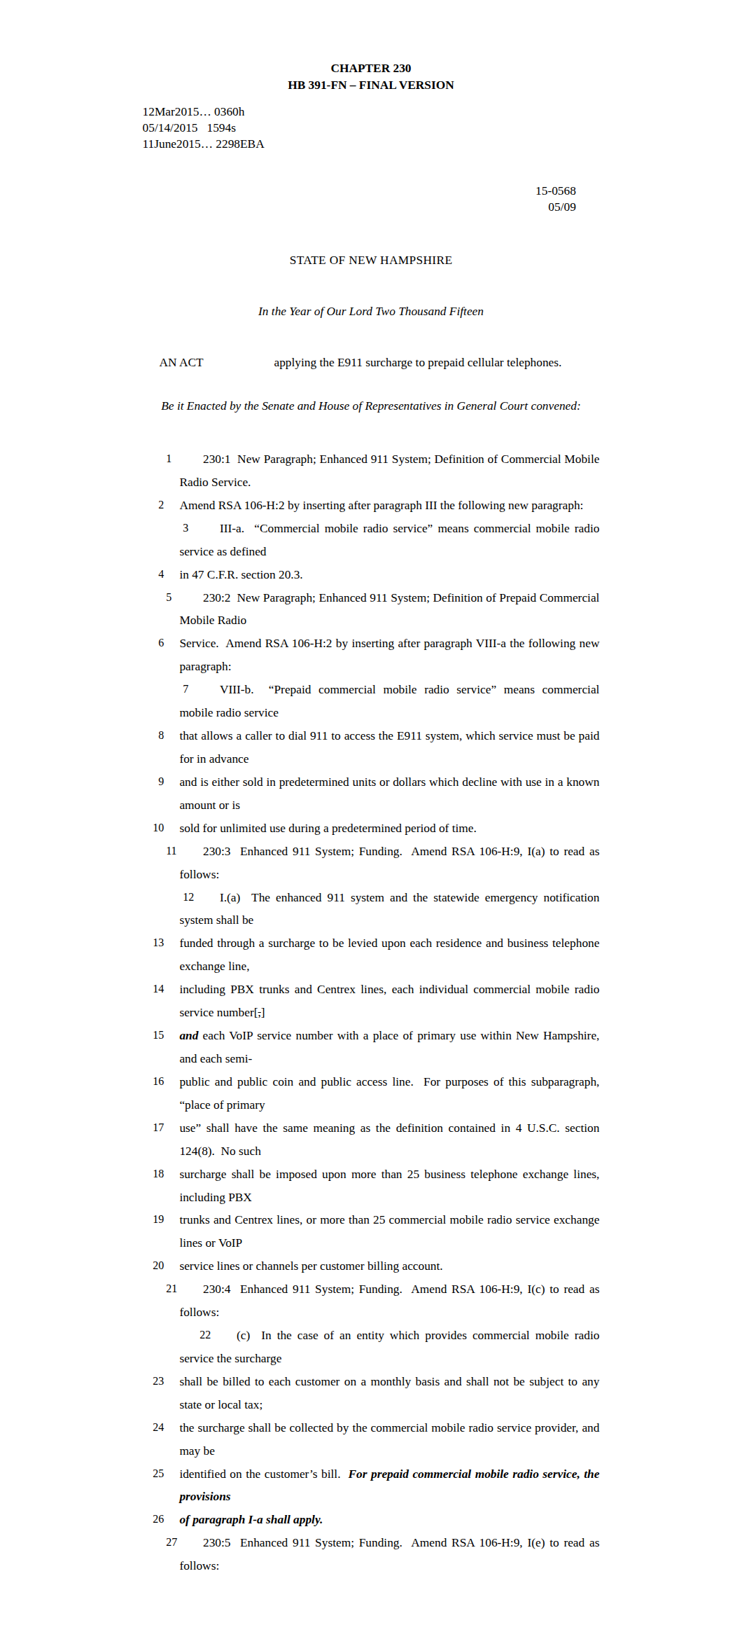CHAPTER 230 HB 391-FN – FINAL VERSION
12Mar2015… 0360h
05/14/2015 1594s
11June2015… 2298EBA
15-0568
05/09
STATE OF NEW HAMPSHIRE
In the Year of Our Lord Two Thousand Fifteen
AN ACT
applying the E911 surcharge to prepaid cellular telephones.
Be it Enacted by the Senate and House of Representatives in General Court convened:
230:1 New Paragraph; Enhanced 911 System; Definition of Commercial Mobile Radio Service.
Amend RSA 106-H:2 by inserting after paragraph III the following new paragraph:
III-a. “Commercial mobile radio service” means commercial mobile radio service as defined
in 47 C.F.R. section 20.3.
230:2 New Paragraph; Enhanced 911 System; Definition of Prepaid Commercial Mobile Radio
Service. Amend RSA 106-H:2 by inserting after paragraph VIII-a the following new paragraph:
VIII-b. “Prepaid commercial mobile radio service” means commercial mobile radio service
that allows a caller to dial 911 to access the E911 system, which service must be paid for in advance
and is either sold in predetermined units or dollars which decline with use in a known amount or is
sold for unlimited use during a predetermined period of time.
230:3 Enhanced 911 System; Funding. Amend RSA 106-H:9, I(a) to read as follows:
I.(a) The enhanced 911 system and the statewide emergency notification system shall be
funded through a surcharge to be levied upon each residence and business telephone exchange line,
including PBX trunks and Centrex lines, each individual commercial mobile radio service number[,]
and each VoIP service number with a place of primary use within New Hampshire, and each semi-
public and public coin and public access line. For purposes of this subparagraph, “place of primary
use” shall have the same meaning as the definition contained in 4 U.S.C. section 124(8). No such
surcharge shall be imposed upon more than 25 business telephone exchange lines, including PBX
trunks and Centrex lines, or more than 25 commercial mobile radio service exchange lines or VoIP
service lines or channels per customer billing account.
230:4 Enhanced 911 System; Funding. Amend RSA 106-H:9, I(c) to read as follows:
(c) In the case of an entity which provides commercial mobile radio service the surcharge
shall be billed to each customer on a monthly basis and shall not be subject to any state or local tax;
the surcharge shall be collected by the commercial mobile radio service provider, and may be
identified on the customer’s bill. For prepaid commercial mobile radio service, the provisions
of paragraph I-a shall apply.
230:5 Enhanced 911 System; Funding. Amend RSA 106-H:9, I(e) to read as follows: